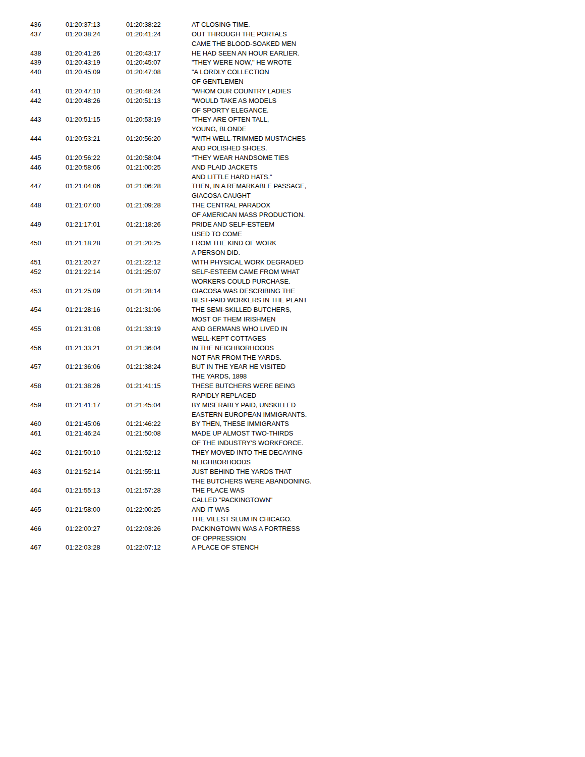| 436 | 01:20:37:13 | 01:20:38:22 | AT CLOSING TIME. |
| 437 | 01:20:38:24 | 01:20:41:24 | OUT THROUGH THE PORTALS CAME THE BLOOD-SOAKED MEN |
| 438 | 01:20:41:26 | 01:20:43:17 | HE HAD SEEN AN HOUR EARLIER. |
| 439 | 01:20:43:19 | 01:20:45:07 | "THEY WERE NOW," HE WROTE |
| 440 | 01:20:45:09 | 01:20:47:08 | "A LORDLY COLLECTION OF GENTLEMEN |
| 441 | 01:20:47:10 | 01:20:48:24 | "WHOM OUR COUNTRY LADIES |
| 442 | 01:20:48:26 | 01:20:51:13 | "WOULD TAKE AS MODELS OF SPORTY ELEGANCE. |
| 443 | 01:20:51:15 | 01:20:53:19 | "THEY ARE OFTEN TALL, YOUNG, BLONDE |
| 444 | 01:20:53:21 | 01:20:56:20 | "WITH WELL-TRIMMED MUSTACHES AND POLISHED SHOES. |
| 445 | 01:20:56:22 | 01:20:58:04 | "THEY WEAR HANDSOME TIES |
| 446 | 01:20:58:06 | 01:21:00:25 | AND PLAID JACKETS AND LITTLE HARD HATS." |
| 447 | 01:21:04:06 | 01:21:06:28 | THEN, IN A REMARKABLE PASSAGE, GIACOSA CAUGHT |
| 448 | 01:21:07:00 | 01:21:09:28 | THE CENTRAL PARADOX OF AMERICAN MASS PRODUCTION. |
| 449 | 01:21:17:01 | 01:21:18:26 | PRIDE AND SELF-ESTEEM USED TO COME |
| 450 | 01:21:18:28 | 01:21:20:25 | FROM THE KIND OF WORK A PERSON DID. |
| 451 | 01:21:20:27 | 01:21:22:12 | WITH PHYSICAL WORK DEGRADED |
| 452 | 01:21:22:14 | 01:21:25:07 | SELF-ESTEEM CAME FROM WHAT WORKERS COULD PURCHASE. |
| 453 | 01:21:25:09 | 01:21:28:14 | GIACOSA WAS DESCRIBING THE BEST-PAID WORKERS IN THE PLANT |
| 454 | 01:21:28:16 | 01:21:31:06 | THE SEMI-SKILLED BUTCHERS, MOST OF THEM IRISHMEN |
| 455 | 01:21:31:08 | 01:21:33:19 | AND GERMANS WHO LIVED IN WELL-KEPT COTTAGES |
| 456 | 01:21:33:21 | 01:21:36:04 | IN THE NEIGHBORHOODS NOT FAR FROM THE YARDS. |
| 457 | 01:21:36:06 | 01:21:38:24 | BUT IN THE YEAR HE VISITED THE YARDS, 1898 |
| 458 | 01:21:38:26 | 01:21:41:15 | THESE BUTCHERS WERE BEING RAPIDLY REPLACED |
| 459 | 01:21:41:17 | 01:21:45:04 | BY MISERABLY PAID, UNSKILLED EASTERN EUROPEAN IMMIGRANTS. |
| 460 | 01:21:45:06 | 01:21:46:22 | BY THEN, THESE IMMIGRANTS |
| 461 | 01:21:46:24 | 01:21:50:08 | MADE UP ALMOST TWO-THIRDS OF THE INDUSTRY'S WORKFORCE. |
| 462 | 01:21:50:10 | 01:21:52:12 | THEY MOVED INTO THE DECAYING NEIGHBORHOODS |
| 463 | 01:21:52:14 | 01:21:55:11 | JUST BEHIND THE YARDS THAT THE BUTCHERS WERE ABANDONING. |
| 464 | 01:21:55:13 | 01:21:57:28 | THE PLACE WAS CALLED "PACKINGTOWN" |
| 465 | 01:21:58:00 | 01:22:00:25 | AND IT WAS THE VILEST SLUM IN CHICAGO. |
| 466 | 01:22:00:27 | 01:22:03:26 | PACKINGTOWN WAS A FORTRESS OF OPPRESSION |
| 467 | 01:22:03:28 | 01:22:07:12 | A PLACE OF STENCH |